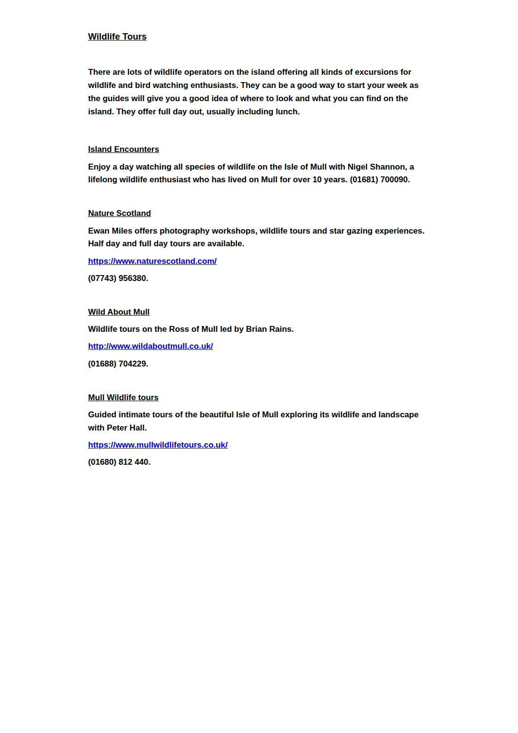Wildlife Tours
There are lots of wildlife operators on the island offering all kinds of excursions for wildlife and bird watching enthusiasts. They can be a good way to start your week as the guides will give you a good idea of where to look and what you can find on the island. They offer full day out, usually including lunch.
Island Encounters
Enjoy a day watching all species of wildlife on the Isle of Mull with Nigel Shannon, a lifelong wildlife enthusiast who has lived on Mull for over 10 years. (01681) 700090.
Nature Scotland
Ewan Miles offers photography workshops, wildlife tours and star gazing experiences. Half day and full day tours are available.
https://www.naturescotland.com/
(07743) 956380.
Wild About Mull
Wildlife tours on the Ross of Mull led by Brian Rains.
http://www.wildaboutmull.co.uk/
(01688) 704229.
Mull Wildlife tours
Guided intimate tours of the beautiful Isle of Mull exploring its wildlife and landscape with Peter Hall.
https://www.mullwildlifetours.co.uk/
(01680) 812 440.